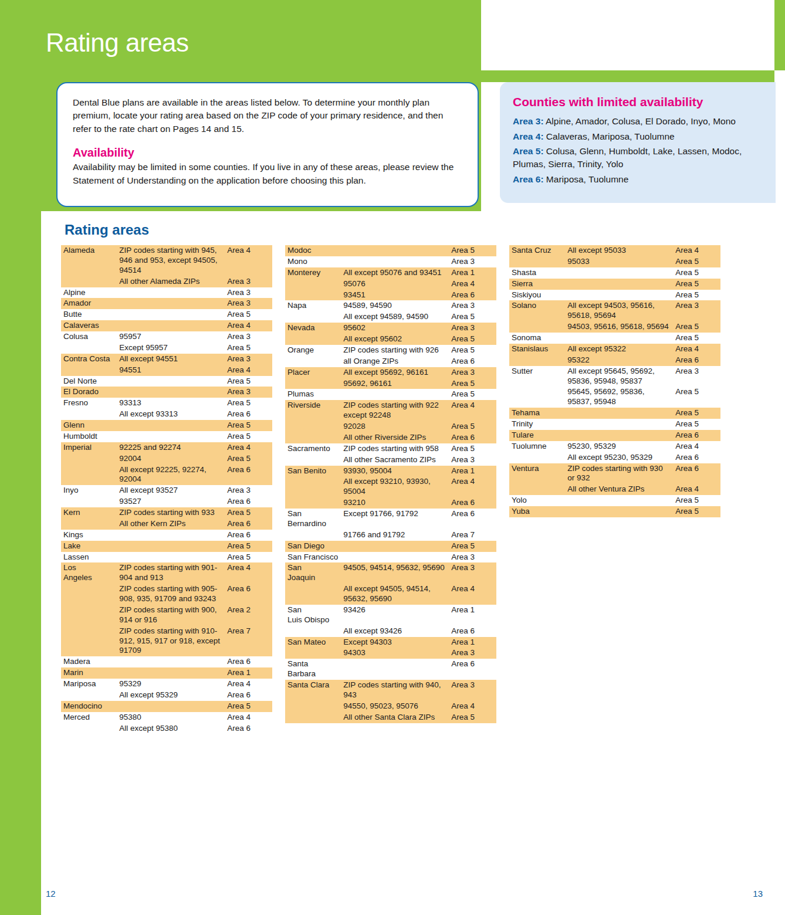Rating areas
Dental Blue plans are available in the areas listed below. To determine your monthly plan premium, locate your rating area based on the ZIP code of your primary residence, and then refer to the rate chart on Pages 14 and 15.
Availability
Availability may be limited in some counties. If you live in any of these areas, please review the Statement of Understanding on the application before choosing this plan.
Counties with limited availability
Area 3: Alpine, Amador, Colusa, El Dorado, Inyo, Mono
Area 4: Calaveras, Mariposa, Tuolumne
Area 5: Colusa, Glenn, Humboldt, Lake, Lassen, Modoc, Plumas, Sierra, Trinity, Yolo
Area 6: Mariposa, Tuolumne
Rating areas
| Alameda | ZIP codes starting with 945, 946 and 953, except 94505, 94514 | Area 4 |
| | All other Alameda ZIPs | Area 3 |
| Alpine | | Area 3 |
| Amador | | Area 3 |
| Butte | | Area 5 |
| Calaveras | | Area 4 |
| Colusa | 95957 | Area 3 |
| | Except 95957 | Area 5 |
| Contra Costa | All except 94551 | Area 3 |
| | 94551 | Area 4 |
| Del Norte | | Area 5 |
| El Dorado | | Area 3 |
| Fresno | 93313 | Area 5 |
| | All except 93313 | Area 6 |
| Glenn | | Area 5 |
| Humboldt | | Area 5 |
| Imperial | 92225 and 92274 | Area 4 |
| | 92004 | Area 5 |
| | All except 92225, 92274, 92004 | Area 6 |
| Inyo | All except 93527 | Area 3 |
| | 93527 | Area 6 |
| Kern | ZIP codes starting with 933 | Area 5 |
| | All other Kern ZIPs | Area 6 |
| Kings | | Area 6 |
| Lake | | Area 5 |
| Lassen | | Area 5 |
| Los Angeles | ZIP codes starting with 901-904 and 913 | Area 4 |
| | ZIP codes starting with 905-908, 935, 91709 and 93243 | Area 6 |
| | ZIP codes starting with 900, 914 or 916 | Area 2 |
| | ZIP codes starting with 910-912, 915, 917 or 918, except 91709 | Area 7 |
| Madera | | Area 6 |
| Marin | | Area 1 |
| Mariposa | 95329 | Area 4 |
| | All except 95329 | Area 6 |
| Mendocino | | Area 5 |
| Merced | 95380 | Area 4 |
| | All except 95380 | Area 6 |
| Modoc | | Area 5 |
| Mono | | Area 3 |
| Monterey | All except 95076 and 93451 | Area 1 |
| | 95076 | Area 4 |
| | 93451 | Area 6 |
| Napa | 94589, 94590 | Area 3 |
| | All except 94589, 94590 | Area 5 |
| Nevada | 95602 | Area 3 |
| | All except 95602 | Area 5 |
| Orange | ZIP codes starting with 926 | Area 5 |
| | all Orange ZIPs | Area 6 |
| Placer | All except 95692, 96161 | Area 3 |
| | 95692, 96161 | Area 5 |
| Plumas | | Area 5 |
| Riverside | ZIP codes starting with 922 except 92248 | Area 4 |
| | 92028 | Area 5 |
| | All other Riverside ZIPs | Area 6 |
| Sacramento | ZIP codes starting with 958 | Area 5 |
| | All other Sacramento ZIPs | Area 3 |
| San Benito | 93930, 95004 | Area 1 |
| | All except 93210, 93930, 95004 | Area 4 |
| | 93210 | Area 6 |
| San Bernardino | Except 91766, 91792 | Area 6 |
| | 91766 and 91792 | Area 7 |
| San Diego | | Area 5 |
| San Francisco | | Area 3 |
| San Joaquin | 94505, 94514, 95632, 95690 | Area 3 |
| | All except 94505, 94514, 95632, 95690 | Area 4 |
| San Luis Obispo | 93426 | Area 1 |
| | All except 93426 | Area 6 |
| San Mateo | Except 94303 | Area 1 |
| | 94303 | Area 3 |
| Santa Barbara | | Area 6 |
| Santa Clara | ZIP codes starting with 940, 943 | Area 3 |
| | 94550, 95023, 95076 | Area 4 |
| | All other Santa Clara ZIPs | Area 5 |
| Santa Cruz | All except 95033 | Area 4 |
| | 95033 | Area 5 |
| Shasta | | Area 5 |
| Sierra | | Area 5 |
| Siskiyou | | Area 5 |
| Solano | All except 94503, 95616, 95618, 95694 | Area 3 |
| | 94503, 95616, 95618, 95694 | Area 5 |
| Sonoma | | Area 5 |
| Stanislaus | All except 95322 | Area 4 |
| | 95322 | Area 6 |
| Sutter | All except 95645, 95692, 95836, 95948, 95837 | Area 3 |
| | 95645, 95692, 95836, 95837, 95948 | Area 5 |
| Tehama | | Area 5 |
| Trinity | | Area 5 |
| Tulare | | Area 6 |
| Tuolumne | 95230, 95329 | Area 4 |
| | All except 95230, 95329 | Area 6 |
| Ventura | ZIP codes starting with 930 or 932 | Area 6 |
| | All other Ventura ZIPs | Area 4 |
| Yolo | | Area 5 |
| Yuba | | Area 5 |
12
13